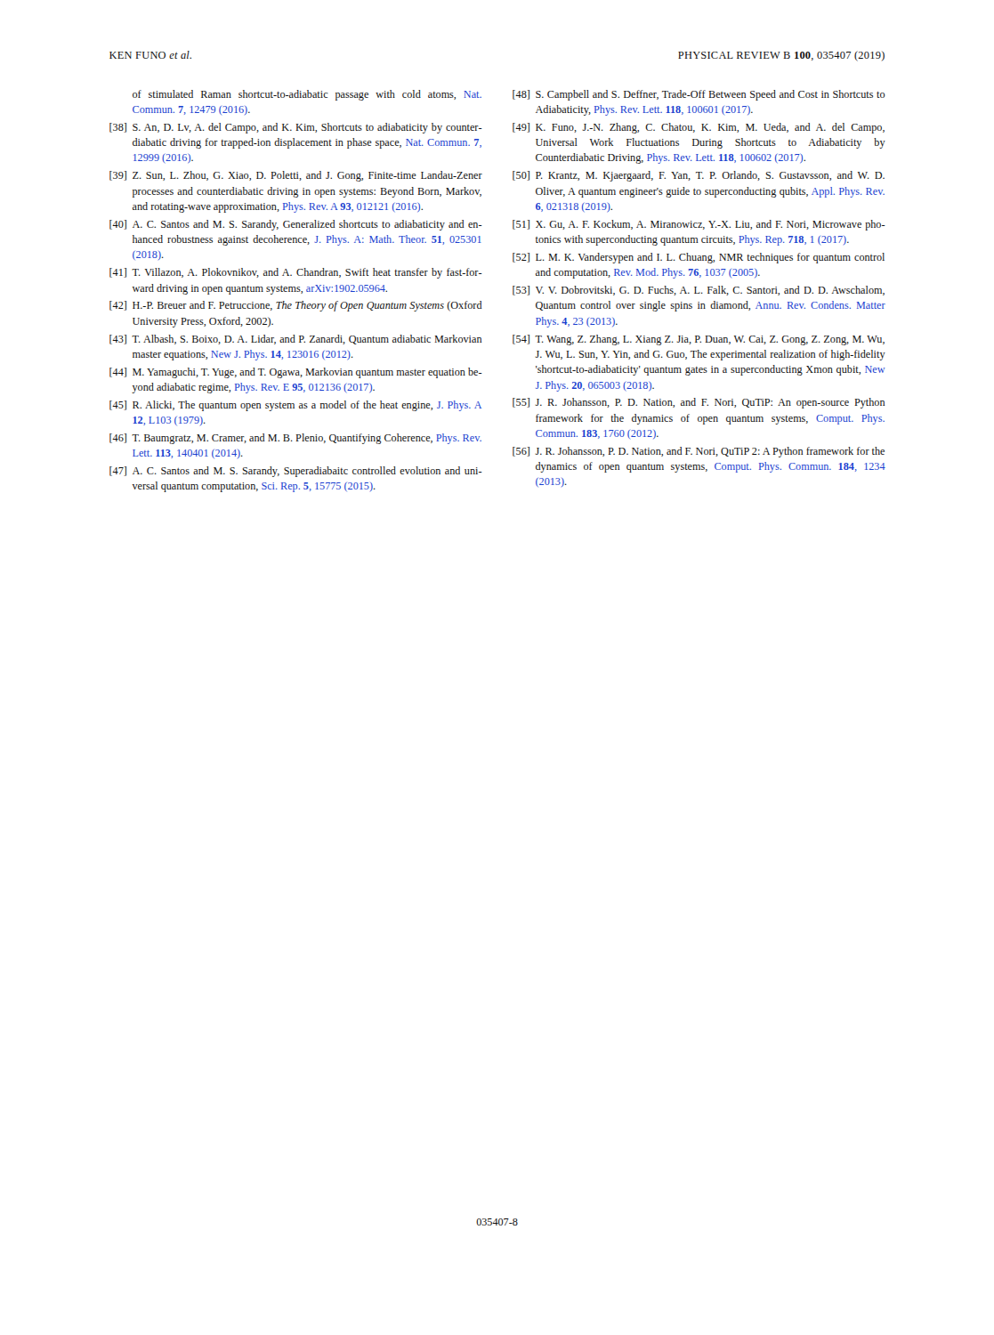Ken Funo et al.
Physical Review B 100, 035407 (2019)
of stimulated Raman shortcut-to-adiabatic passage with cold atoms, Nat. Commun. 7, 12479 (2016).
[38] S. An, D. Lv, A. del Campo, and K. Kim, Shortcuts to adiabaticity by counterdiabatic driving for trapped-ion displacement in phase space, Nat. Commun. 7, 12999 (2016).
[39] Z. Sun, L. Zhou, G. Xiao, D. Poletti, and J. Gong, Finite-time Landau-Zener processes and counterdiabatic driving in open systems: Beyond Born, Markov, and rotating-wave approximation, Phys. Rev. A 93, 012121 (2016).
[40] A. C. Santos and M. S. Sarandy, Generalized shortcuts to adiabaticity and enhanced robustness against decoherence, J. Phys. A: Math. Theor. 51, 025301 (2018).
[41] T. Villazon, A. Plokovnikov, and A. Chandran, Swift heat transfer by fast-forward driving in open quantum systems, arXiv:1902.05964.
[42] H.-P. Breuer and F. Petruccione, The Theory of Open Quantum Systems (Oxford University Press, Oxford, 2002).
[43] T. Albash, S. Boixo, D. A. Lidar, and P. Zanardi, Quantum adiabatic Markovian master equations, New J. Phys. 14, 123016 (2012).
[44] M. Yamaguchi, T. Yuge, and T. Ogawa, Markovian quantum master equation beyond adiabatic regime, Phys. Rev. E 95, 012136 (2017).
[45] R. Alicki, The quantum open system as a model of the heat engine, J. Phys. A 12, L103 (1979).
[46] T. Baumgratz, M. Cramer, and M. B. Plenio, Quantifying Coherence, Phys. Rev. Lett. 113, 140401 (2014).
[47] A. C. Santos and M. S. Sarandy, Superadiabaitc controlled evolution and universal quantum computation, Sci. Rep. 5, 15775 (2015).
[48] S. Campbell and S. Deffner, Trade-Off Between Speed and Cost in Shortcuts to Adiabaticity, Phys. Rev. Lett. 118, 100601 (2017).
[49] K. Funo, J.-N. Zhang, C. Chatou, K. Kim, M. Ueda, and A. del Campo, Universal Work Fluctuations During Shortcuts to Adiabaticity by Counterdiabatic Driving, Phys. Rev. Lett. 118, 100602 (2017).
[50] P. Krantz, M. Kjaergaard, F. Yan, T. P. Orlando, S. Gustavsson, and W. D. Oliver, A quantum engineer's guide to superconducting qubits, Appl. Phys. Rev. 6, 021318 (2019).
[51] X. Gu, A. F. Kockum, A. Miranowicz, Y.-X. Liu, and F. Nori, Microwave photonics with superconducting quantum circuits, Phys. Rep. 718, 1 (2017).
[52] L. M. K. Vandersypen and I. L. Chuang, NMR techniques for quantum control and computation, Rev. Mod. Phys. 76, 1037 (2005).
[53] V. V. Dobrovitski, G. D. Fuchs, A. L. Falk, C. Santori, and D. D. Awschalom, Quantum control over single spins in diamond, Annu. Rev. Condens. Matter Phys. 4, 23 (2013).
[54] T. Wang, Z. Zhang, L. Xiang Z. Jia, P. Duan, W. Cai, Z. Gong, Z. Zong, M. Wu, J. Wu, L. Sun, Y. Yin, and G. Guo, The experimental realization of high-fidelity 'shortcut-to-adiabaticity' quantum gates in a superconducting Xmon qubit, New J. Phys. 20, 065003 (2018).
[55] J. R. Johansson, P. D. Nation, and F. Nori, QuTiP: An open-source Python framework for the dynamics of open quantum systems, Comput. Phys. Commun. 183, 1760 (2012).
[56] J. R. Johansson, P. D. Nation, and F. Nori, QuTiP 2: A Python framework for the dynamics of open quantum systems, Comput. Phys. Commun. 184, 1234 (2013).
035407-8